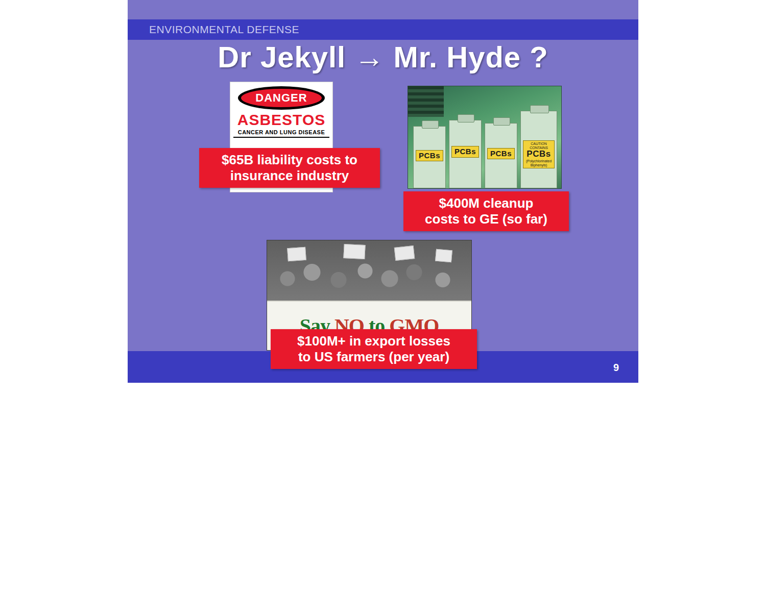ENVIRONMENTAL DEFENSE
Dr Jekyll → Mr. Hyde ?
DANGER
ASBESTOS
CANCER AND LUNG DISEASE
PROTECTIVE CLOTHING
ARE REQUIRED IN
THIS AREA
PCBs
PCBs
PCBs
CAUTION
CONTAINSPCBs(Polychlorinated Biphenyls)
Say NO to GMO
$65B liability costs to
insurance industry
$400M cleanup
costs to GE (so far)
$100M+ in export losses
to US farmers (per year)
9